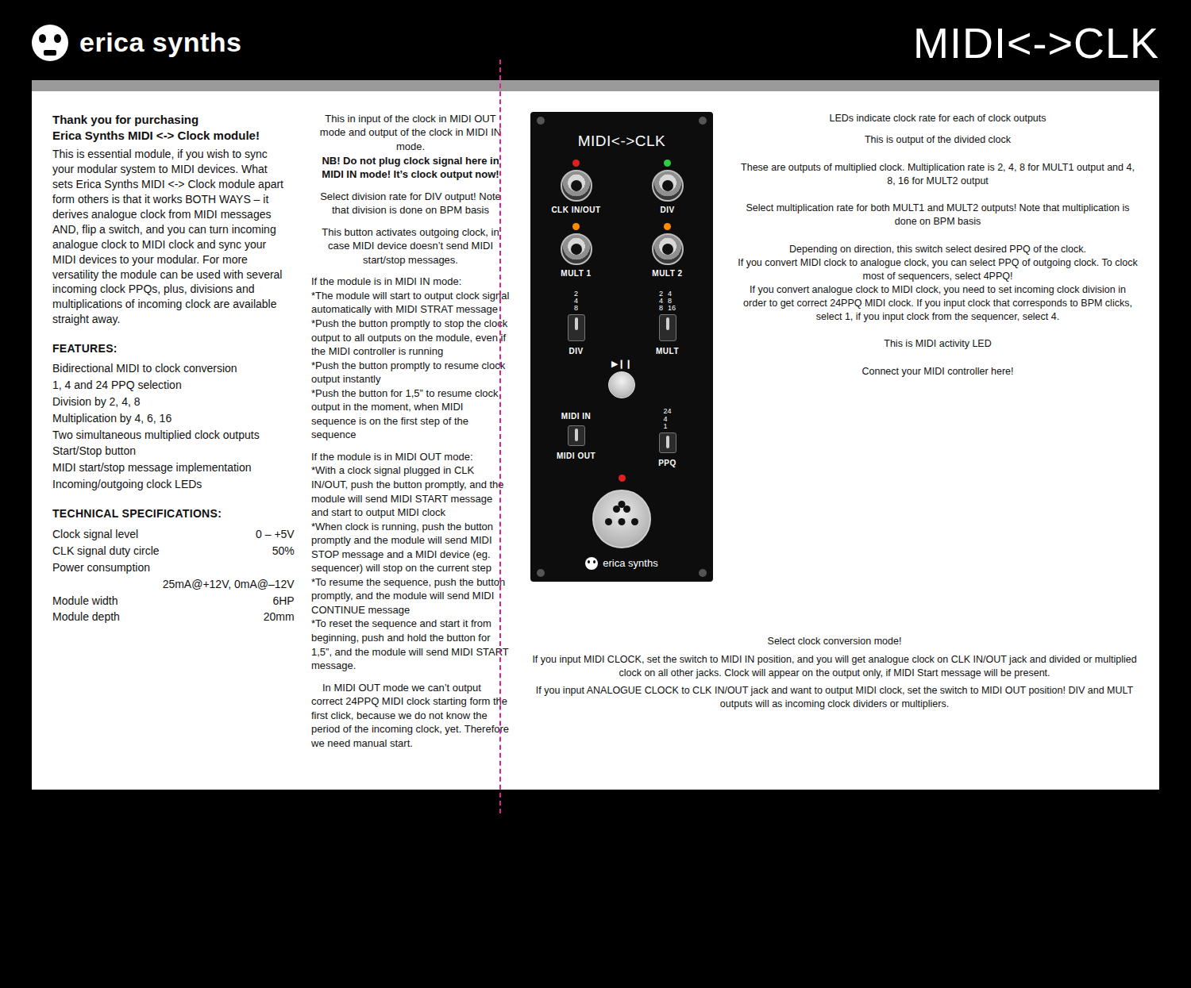erica synths
MIDI<->CLK
Thank you for purchasing
Erica Synths MIDI <-> Clock module! This is essential module, if you wish to sync your modular system to MIDI devices. What sets Erica Synths MIDI <-> Clock module apart form others is that it works BOTH WAYS – it derives analogue clock from MIDI messages AND, flip a switch, and you can turn incoming analogue clock to MIDI clock and sync your MIDI devices to your modular. For more versatility the module can be used with several incoming clock PPQs, plus, divisions and multiplications of incoming clock are available straight away.
FEATURES:
Bidirectional MIDI to clock conversion
1, 4 and 24 PPQ selection
Division by 2, 4, 8
Multiplication by 4, 6, 16
Two simultaneous multiplied clock outputs
Start/Stop button
MIDI start/stop message implementation
Incoming/outgoing clock LEDs
TECHNICAL SPECIFICATIONS:
| Clock signal level | | 0 – +5V |
| CLK signal duty circle | | 50% |
| Power consumption | | |
| | | 25mA@+12V, 0mA@–12V |
| Module width | | 6HP |
| Module depth | | 20mm |
This in input of the clock in MIDI OUT mode and output of the clock in MIDI IN mode.
NB! Do not plug clock signal here in MIDI IN mode! It’s clock output now!
Select division rate for DIV output! Note that division is done on BPM basis
This button activates outgoing clock, in case MIDI device doesn’t send MIDI start/stop messages.
If the module is in MIDI IN mode:
*The module will start to output clock signal automatically with MIDI STRAT message
*Push the button promptly to stop the clock output to all outputs on the module, even if the MIDI controller is running
*Push the button promptly to resume clock output instantly
*Push the button for 1,5” to resume clock output in the moment, when MIDI sequence is on the first step of the sequence
If the module is in MIDI OUT mode:
*With a clock signal plugged in CLK IN/OUT, push the button promptly, and the module will send MIDI START message and start to output MIDI clock
*When clock is running, push the button promptly and the module will send MIDI STOP message and a MIDI device (eg. sequencer) will stop on the current step
*To resume the sequence, push the button promptly, and the module will send MIDI CONTINUE message
*To reset the sequence and start it from beginning, push and hold the button for 1,5”, and the module will send MIDI START message.
In MIDI OUT mode we can’t output correct 24PPQ MIDI clock starting form the first click, because we do not know the period of the incoming clock, yet. Therefore we need manual start.
MIDI<->CLK
CLK IN/OUT
DIV
MULT 1
MULT 2
248
DIV
248
4816
MULT
▶❙❙
MIDI IN
MIDI OUT
2441
PPQ
erica synths
LEDs indicate clock rate for each of clock outputs
This is output of the divided clock
These are outputs of multiplied clock. Multiplication rate is 2, 4, 8 for MULT1 output and 4, 8, 16 for MULT2 output
Select multiplication rate for both MULT1 and MULT2 outputs! Note that multiplication is done on BPM basis
Depending on direction, this switch select desired PPQ of the clock.
If you convert MIDI clock to analogue clock, you can select PPQ of outgoing clock. To clock most of sequencers, select 4PPQ!
If you convert analogue clock to MIDI clock, you need to set incoming clock division in order to get correct 24PPQ MIDI clock. If you input clock that corresponds to BPM clicks, select 1, if you input clock from the sequencer, select 4.
This is MIDI activity LED
Connect your MIDI controller here!
Select clock conversion mode!
If you input MIDI CLOCK, set the switch to MIDI IN position, and you will get analogue clock on CLK IN/OUT jack and divided or multiplied clock on all other jacks. Clock will appear on the output only, if MIDI Start message will be present.
If you input ANALOGUE CLOCK to CLK IN/OUT jack and want to output MIDI clock, set the switch to MIDI OUT position! DIV and MULT outputs will as incoming clock dividers or multipliers.